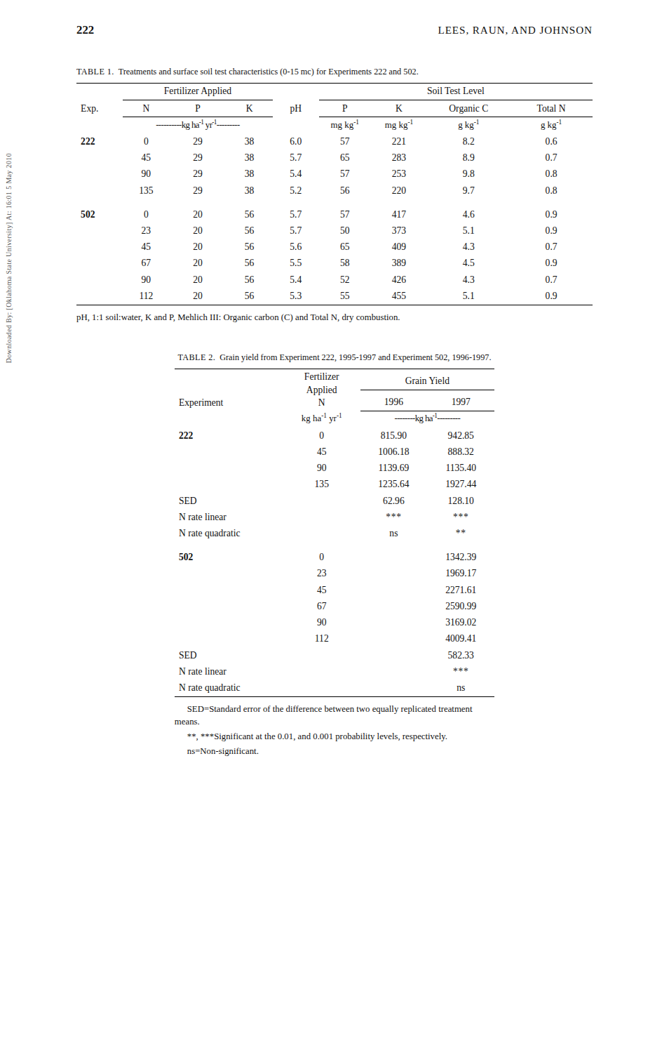Downloaded By: [Oklahoma State University] At: 16:01 5 May 2010
222 LEES, RAUN, AND JOHNSON
TABLE 1. Treatments and surface soil test characteristics (0-15 mc) for Experiments 222 and 502.
| Exp. | Fertilizer Applied | pH | Soil Test Level |
| --- | --- | --- | --- |
| N | P | K | P | K | Organic C | Total N |
| | ----------kg ha -1 yr -1 --------- | | mg kg -1 | mg kg -1 | g kg -1 | g kg -1 |
| 222 | 0 | 29 | 38 | 6.0 | 57 | 221 | 8.2 | 0.6 |
| | 45 | 29 | 38 | 5.7 | 65 | 283 | 8.9 | 0.7 |
| | 90 | 29 | 38 | 5.4 | 57 | 253 | 9.8 | 0.8 |
| | 135 | 29 | 38 | 5.2 | 56 | 220 | 9.7 | 0.8 |
| 502 | 0 | 20 | 56 | 5.7 | 57 | 417 | 4.6 | 0.9 |
| | 23 | 20 | 56 | 5.7 | 50 | 373 | 5.1 | 0.9 |
| | 45 | 20 | 56 | 5.6 | 65 | 409 | 4.3 | 0.7 |
| | 67 | 20 | 56 | 5.5 | 58 | 389 | 4.5 | 0.9 |
| | 90 | 20 | 56 | 5.4 | 52 | 426 | 4.3 | 0.7 |
| | 112 | 20 | 56 | 5.3 | 55 | 455 | 5.1 | 0.9 |
pH, 1:1 soil:water, K and P, Mehlich III: Organic carbon (C) and Total N, dry combustion.
TABLE 2. Grain yield from Experiment 222, 1995-1997 and Experiment 502, 1996-1997.
| Experiment | Fertilizer Applied N | Grain Yield |
| --- | --- | --- |
| 1996 | 1997 |
| | kg ha -1 yr -1 | --------kg ha -1 --------- |
| 222 | 0 | 815.90 | 942.85 |
| | 45 | 1006.18 | 888.32 |
| | 90 | 1139.69 | 1135.40 |
| | 135 | 1235.64 | 1927.44 |
| SED | | 62.96 | 128.10 |
| N rate linear | | *** | *** |
| N rate quadratic | | ns | ** |
| 502 | 0 | | 1342.39 |
| | 23 | | 1969.17 |
| | 45 | | 2271.61 |
| | 67 | | 2590.99 |
| | 90 | | 3169.02 |
| | 112 | | 4009.41 |
| SED | | | 582.33 |
| N rate linear | | | *** |
| N rate quadratic | | | ns |
SED=Standard error of the difference between two equally replicated treatment means.
**, ***Significant at the 0.01, and 0.001 probability levels, respectively.
ns=Non-significant.